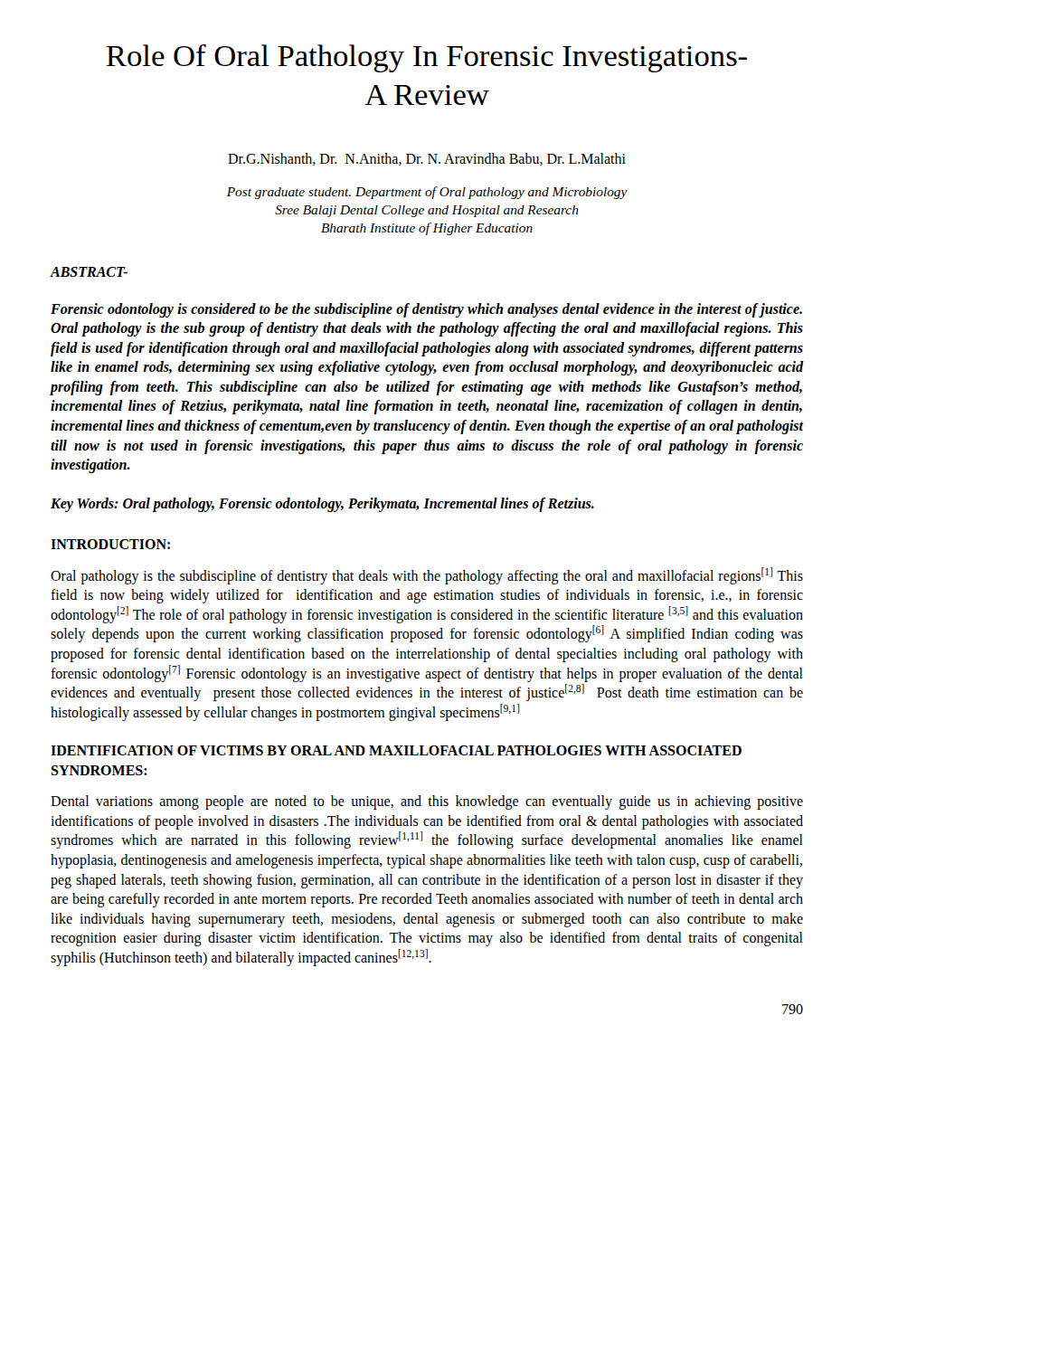Role Of Oral Pathology In Forensic Investigations-
A Review
Dr.G.Nishanth, Dr. N.Anitha, Dr. N. Aravindha Babu, Dr. L.Malathi
Post graduate student. Department of Oral pathology and Microbiology
Sree Balaji Dental College and Hospital and Research
Bharath Institute of Higher Education
ABSTRACT-
Forensic odontology is considered to be the subdiscipline of dentistry which analyses dental evidence in the interest of justice. Oral pathology is the sub group of dentistry that deals with the pathology affecting the oral and maxillofacial regions. This field is used for identification through oral and maxillofacial pathologies along with associated syndromes, different patterns like in enamel rods, determining sex using exfoliative cytology, even from occlusal morphology, and deoxyribonucleic acid profiling from teeth. This subdiscipline can also be utilized for estimating age with methods like Gustafson’s method, incremental lines of Retzius, perikymata, natal line formation in teeth, neonatal line, racemization of collagen in dentin, incremental lines and thickness of cementum,even by translucency of dentin. Even though the expertise of an oral pathologist till now is not used in forensic investigations, this paper thus aims to discuss the role of oral pathology in forensic investigation.
Key Words: Oral pathology, Forensic odontology, Perikymata, Incremental lines of Retzius.
INTRODUCTION:
Oral pathology is the subdiscipline of dentistry that deals with the pathology affecting the oral and maxillofacial regions[1] This field is now being widely utilized for identification and age estimation studies of individuals in forensic, i.e., in forensic odontology[2] The role of oral pathology in forensic investigation is considered in the scientific literature [3,5] and this evaluation solely depends upon the current working classification proposed for forensic odontology[6] A simplified Indian coding was proposed for forensic dental identification based on the interrelationship of dental specialties including oral pathology with forensic odontology[7] Forensic odontology is an investigative aspect of dentistry that helps in proper evaluation of the dental evidences and eventually present those collected evidences in the interest of justice[2,8] Post death time estimation can be histologically assessed by cellular changes in postmortem gingival specimens[9,1]
IDENTIFICATION OF VICTIMS BY ORAL AND MAXILLOFACIAL PATHOLOGIES WITH ASSOCIATED SYNDROMES:
Dental variations among people are noted to be unique, and this knowledge can eventually guide us in achieving positive identifications of people involved in disasters .The individuals can be identified from oral & dental pathologies with associated syndromes which are narrated in this following review[1,11] the following surface developmental anomalies like enamel hypoplasia, dentinogenesis and amelogenesis imperfecta, typical shape abnormalities like teeth with talon cusp, cusp of carabelli, peg shaped laterals, teeth showing fusion, germination, all can contribute in the identification of a person lost in disaster if they are being carefully recorded in ante mortem reports. Pre recorded Teeth anomalies associated with number of teeth in dental arch like individuals having supernumerary teeth, mesiodens, dental agenesis or submerged tooth can also contribute to make recognition easier during disaster victim identification. The victims may also be identified from dental traits of congenital syphilis (Hutchinson teeth) and bilaterally impacted canines[12,13].
790